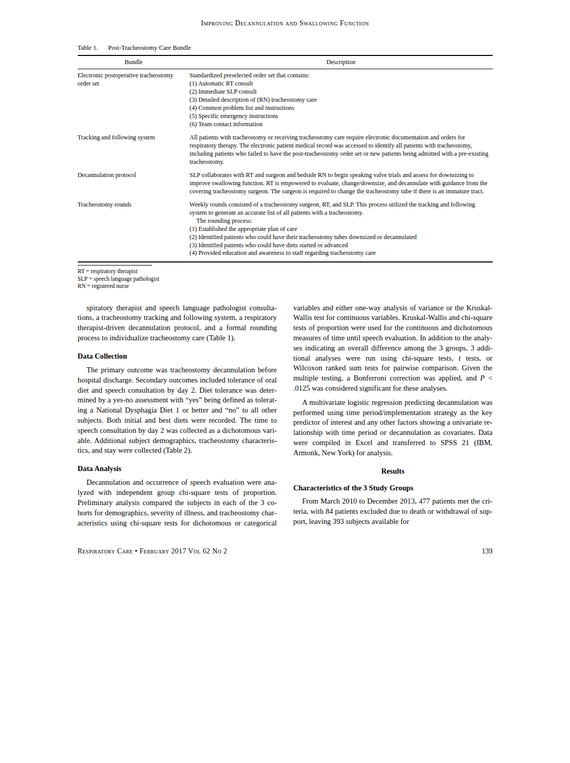Improving Decannulation and Swallowing Function
Table 1. Post-Tracheostomy Care Bundle
| Bundle | Description |
| --- | --- |
| Electronic postoperative tracheostomy order set | Standardized preselected order set that contains: (1) Automatic RT consult (2) Immediate SLP consult (3) Detailed description of (RN) tracheostomy care (4) Common problem list and instructions (5) Specific emergency instructions (6) Team contact information |
| Tracking and following system | All patients with tracheostomy or receiving tracheostomy care require electronic documentation and orders for respiratory therapy. The electronic patient medical record was accessed to identify all patients with tracheostomy, including patients who failed to have the post-tracheostomy order set or new patients being admitted with a pre-existing tracheostomy. |
| Decannulation protocol | SLP collaborates with RT and surgeon and bedside RN to begin speaking valve trials and assess for downsizing to improve swallowing function. RT is empowered to evaluate, change/downsize, and decannulate with guidance from the covering tracheostomy surgeon. The surgeon is required to change the tracheostomy tube if there is an immature tract. |
| Tracheostomy rounds | Weekly rounds consisted of a tracheostomy surgeon, RT, and SLP. This process utilized the tracking and following system to generate an accurate list of all patients with a tracheostomy. The rounding process: (1) Established the appropriate plan of care (2) Identified patients who could have their tracheostomy tubes downsized or decannulated (3) Identified patients who could have diets started or advanced (4) Provided education and awareness to staff regarding tracheostomy care |
RT = respiratory therapist
SLP = speech language pathologist
RN = registered nurse
spiratory therapist and speech language pathologist consultations, a tracheostomy tracking and following system, a respiratory therapist-driven decannulation protocol, and a formal rounding process to individualize tracheostomy care (Table 1).
Data Collection
The primary outcome was tracheostomy decannulation before hospital discharge. Secondary outcomes included tolerance of oral diet and speech consultation by day 2. Diet tolerance was determined by a yes-no assessment with “yes” being defined as tolerating a National Dysphagia Diet 1 or better and “no” to all other subjects. Both initial and best diets were recorded. The time to speech consultation by day 2 was collected as a dichotomous variable. Additional subject demographics, tracheostomy characteristics, and stay were collected (Table 2).
Data Analysis
Decannulation and occurrence of speech evaluation were analyzed with independent group chi-square tests of proportion. Preliminary analysis compared the subjects in each of the 3 cohorts for demographics, severity of illness, and tracheostomy characteristics using chi-square tests for dichotomous or categorical variables and either one-way analysis of variance or the Kruskal-Wallis test for continuous variables. Kruskal-Wallis and chi-square tests of proportion were used for the continuous and dichotomous measures of time until speech evaluation. In addition to the analyses indicating an overall difference among the 3 groups, 3 additional analyses were run using chi-square tests, t tests, or Wilcoxon ranked sum tests for pairwise comparison. Given the multiple testing, a Bonferroni correction was applied, and P < .0125 was considered significant for these analyses.
A multivariate logistic regression predicting decannulation was performed using time period/implementation strategy as the key predictor of interest and any other factors showing a univariate relationship with time period or decannulation as covariates. Data were compiled in Excel and transferred to SPSS 21 (IBM, Armonk, New York) for analysis.
Results
Characteristics of the 3 Study Groups
From March 2010 to December 2013, 477 patients met the criteria, with 84 patients excluded due to death or withdrawal of support, leaving 393 subjects available for
Respiratory Care • February 2017 Vol 62 No 2
139